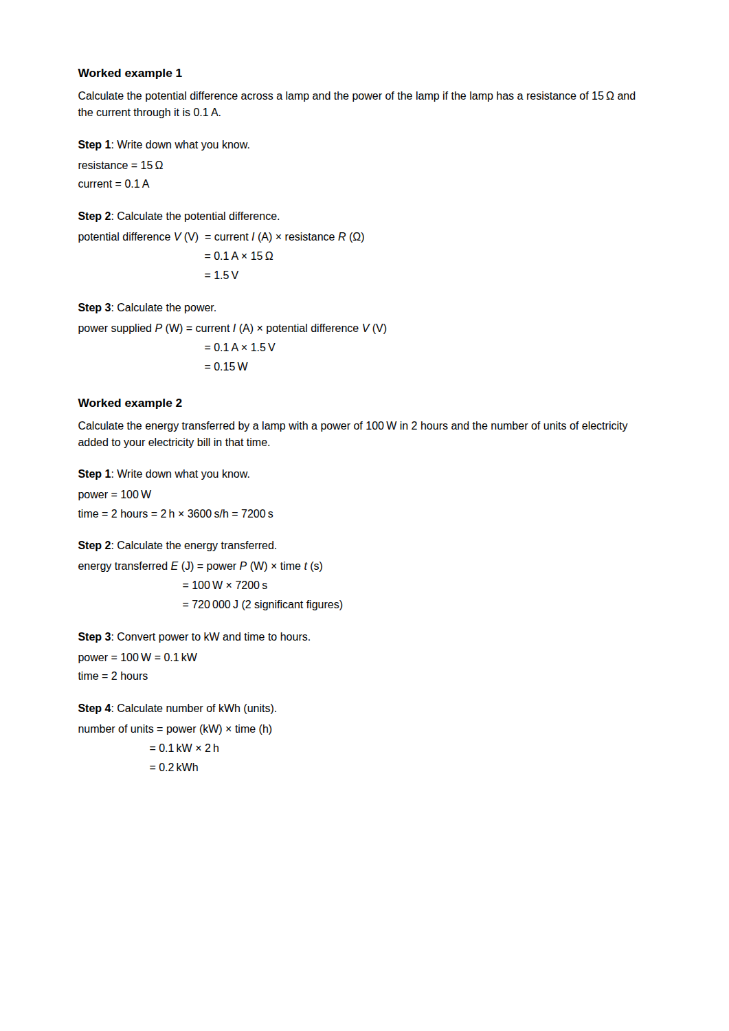Worked example 1
Calculate the potential difference across a lamp and the power of the lamp if the lamp has a resistance of 15 Ω and the current through it is 0.1 A.
Step 1: Write down what you know.
resistance = 15 Ω
current = 0.1 A
Step 2: Calculate the potential difference.
potential difference V (V) = current I (A) × resistance R (Ω)
= 0.1 A × 15 Ω
= 1.5 V
Step 3: Calculate the power.
power supplied P (W) = current I (A) × potential difference V (V)
= 0.1 A × 1.5 V
= 0.15 W
Worked example 2
Calculate the energy transferred by a lamp with a power of 100 W in 2 hours and the number of units of electricity added to your electricity bill in that time.
Step 1: Write down what you know.
power = 100 W
time = 2 hours = 2 h × 3600 s/h = 7200 s
Step 2: Calculate the energy transferred.
energy transferred E (J) = power P (W) × time t (s)
= 100 W × 7200 s
= 720 000 J (2 significant figures)
Step 3: Convert power to kW and time to hours.
power = 100 W = 0.1 kW
time = 2 hours
Step 4: Calculate number of kWh (units).
number of units = power (kW) × time (h)
= 0.1 kW × 2 h
= 0.2 kWh